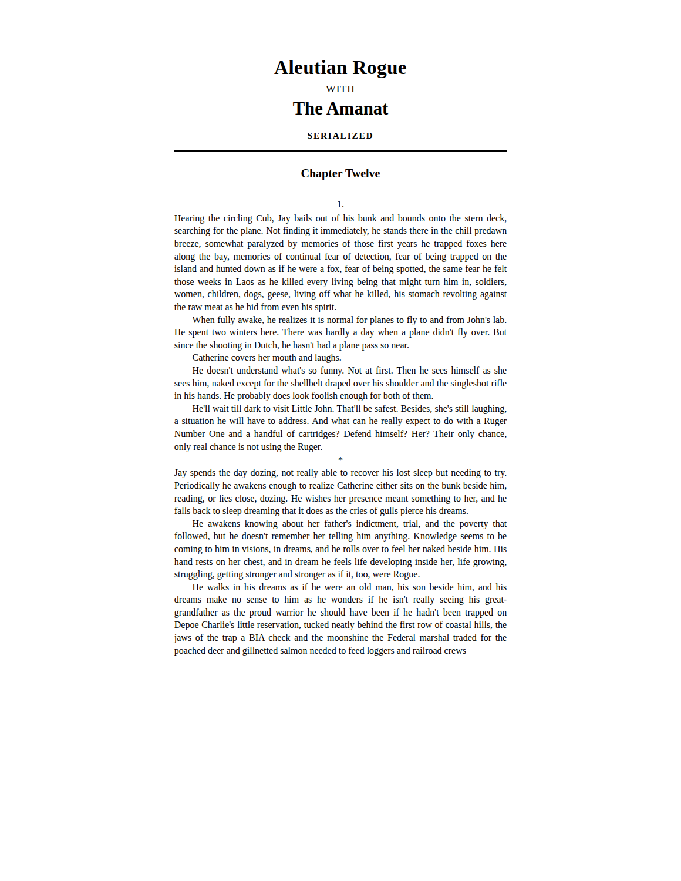Aleutian Rogue
WITH
The Amanat
SERIALIZED
Chapter Twelve
1.
Hearing the circling Cub, Jay bails out of his bunk and bounds onto the stern deck, searching for the plane. Not finding it immediately, he stands there in the chill predawn breeze, somewhat paralyzed by memories of those first years he trapped foxes here along the bay, memories of continual fear of detection, fear of being trapped on the island and hunted down as if he were a fox, fear of being spotted, the same fear he felt those weeks in Laos as he killed every living being that might turn him in, soldiers, women, children, dogs, geese, living off what he killed, his stomach revolting against the raw meat as he hid from even his spirit.
When fully awake, he realizes it is normal for planes to fly to and from John's lab. He spent two winters here. There was hardly a day when a plane didn't fly over. But since the shooting in Dutch, he hasn't had a plane pass so near.
Catherine covers her mouth and laughs.
He doesn't understand what's so funny. Not at first. Then he sees himself as she sees him, naked except for the shellbelt draped over his shoulder and the singleshot rifle in his hands. He probably does look foolish enough for both of them.
He'll wait till dark to visit Little John. That'll be safest. Besides, she's still laughing, a situation he will have to address. And what can he really expect to do with a Ruger Number One and a handful of cartridges? Defend himself? Her? Their only chance, only real chance is not using the Ruger.
*
Jay spends the day dozing, not really able to recover his lost sleep but needing to try. Periodically he awakens enough to realize Catherine either sits on the bunk beside him, reading, or lies close, dozing. He wishes her presence meant something to her, and he falls back to sleep dreaming that it does as the cries of gulls pierce his dreams.
He awakens knowing about her father's indictment, trial, and the poverty that followed, but he doesn't remember her telling him anything. Knowledge seems to be coming to him in visions, in dreams, and he rolls over to feel her naked beside him. His hand rests on her chest, and in dream he feels life developing inside her, life growing, struggling, getting stronger and stronger as if it, too, were Rogue.
He walks in his dreams as if he were an old man, his son beside him, and his dreams make no sense to him as he wonders if he isn't really seeing his great-grandfather as the proud warrior he should have been if he hadn't been trapped on Depoe Charlie's little reservation, tucked neatly behind the first row of coastal hills, the jaws of the trap a BIA check and the moonshine the Federal marshal traded for the poached deer and gillnetted salmon needed to feed loggers and railroad crews